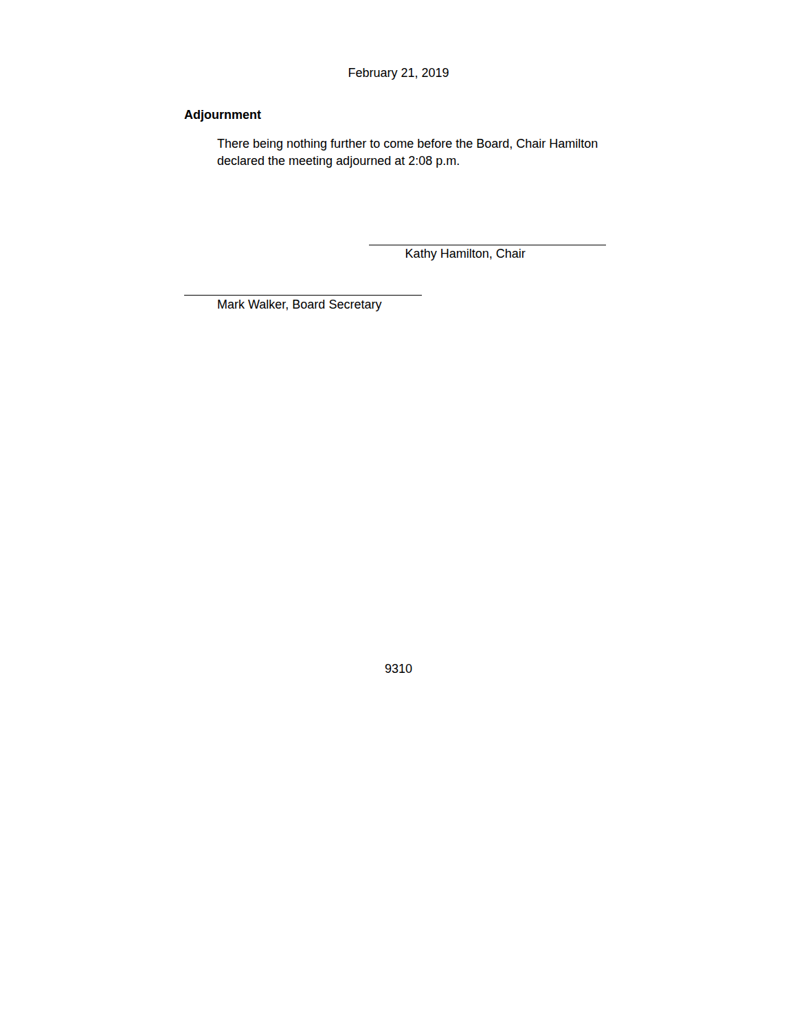February 21, 2019
Adjournment
There being nothing further to come before the Board, Chair Hamilton declared the meeting adjourned at 2:08 p.m.
Kathy Hamilton, Chair
Mark Walker, Board Secretary
9310